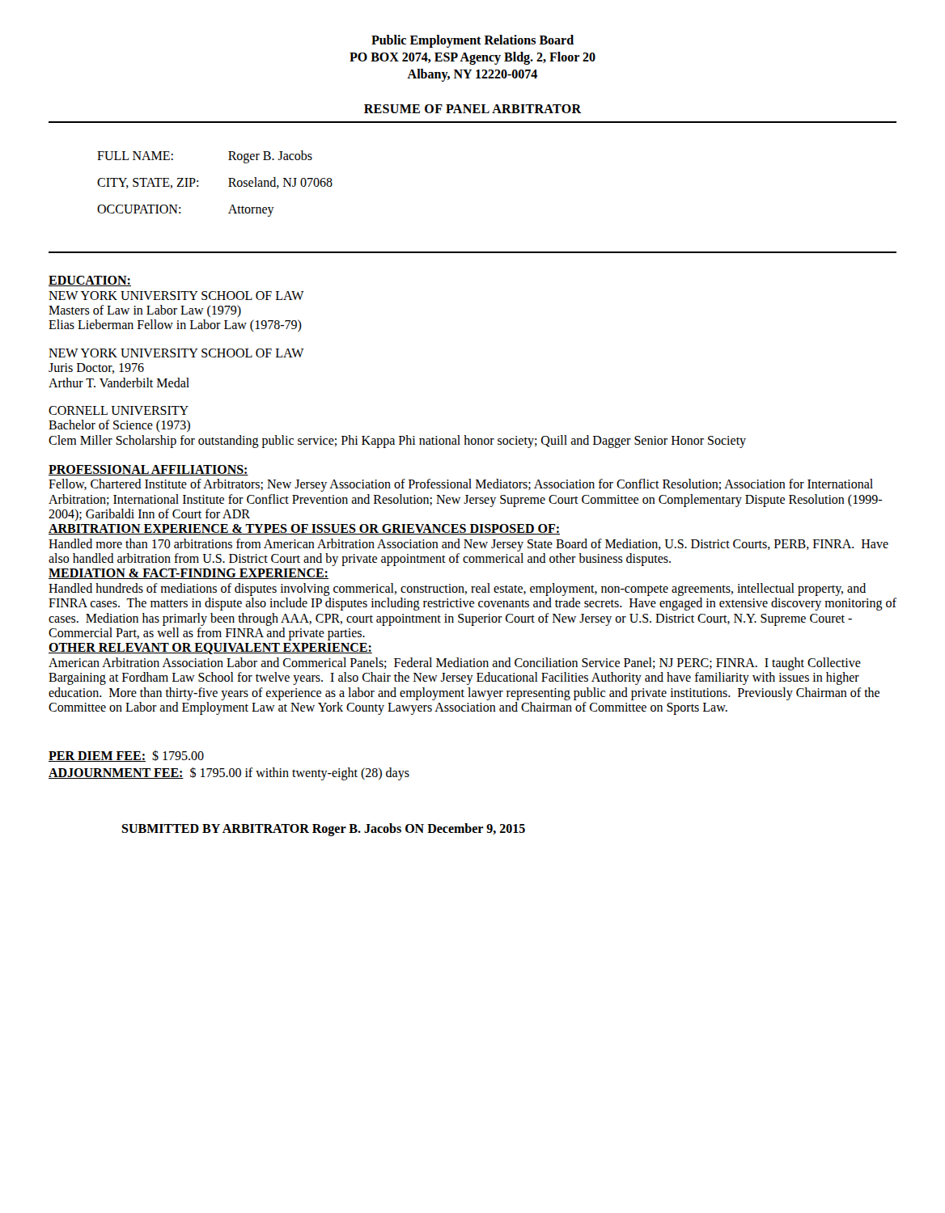Public Employment Relations Board
PO BOX 2074, ESP Agency Bldg. 2, Floor 20
Albany, NY 12220-0074
RESUME OF PANEL ARBITRATOR
| FULL NAME: | Roger B. Jacobs |
| CITY, STATE, ZIP: | Roseland, NJ 07068 |
| OCCUPATION: | Attorney |
EDUCATION:
NEW YORK UNIVERSITY SCHOOL OF LAW
Masters of Law in Labor Law (1979)
Elias Lieberman Fellow in Labor Law (1978-79)
NEW YORK UNIVERSITY SCHOOL OF LAW
Juris Doctor, 1976
Arthur T. Vanderbilt Medal
CORNELL UNIVERSITY
Bachelor of Science (1973)
Clem Miller Scholarship for outstanding public service; Phi Kappa Phi national honor society; Quill and Dagger Senior Honor Society
PROFESSIONAL AFFILIATIONS:
Fellow, Chartered Institute of Arbitrators; New Jersey Association of Professional Mediators; Association for Conflict Resolution; Association for International Arbitration; International Institute for Conflict Prevention and Resolution; New Jersey Supreme Court Committee on Complementary Dispute Resolution (1999-2004); Garibaldi Inn of Court for ADR
ARBITRATION EXPERIENCE & TYPES OF ISSUES OR GRIEVANCES DISPOSED OF:
Handled more than 170 arbitrations from American Arbitration Association and New Jersey State Board of Mediation, U.S. District Courts, PERB, FINRA. Have also handled arbitration from U.S. District Court and by private appointment of commerical and other business disputes.
MEDIATION & FACT-FINDING EXPERIENCE:
Handled hundreds of mediations of disputes involving commerical, construction, real estate, employment, non-compete agreements, intellectual property, and FINRA cases. The matters in dispute also include IP disputes including restrictive covenants and trade secrets. Have engaged in extensive discovery monitoring of cases. Mediation has primarly been through AAA, CPR, court appointment in Superior Court of New Jersey or U.S. District Court, N.Y. Supreme Couret - Commercial Part, as well as from FINRA and private parties.
OTHER RELEVANT OR EQUIVALENT EXPERIENCE:
American Arbitration Association Labor and Commerical Panels; Federal Mediation and Conciliation Service Panel; NJ PERC; FINRA. I taught Collective Bargaining at Fordham Law School for twelve years. I also Chair the New Jersey Educational Facilities Authority and have familiarity with issues in higher education. More than thirty-five years of experience as a labor and employment lawyer representing public and private institutions. Previously Chairman of the Committee on Labor and Employment Law at New York County Lawyers Association and Chairman of Committee on Sports Law.
PER DIEM FEE: $ 1795.00
ADJOURNMENT FEE: $ 1795.00 if within twenty-eight (28) days
SUBMITTED BY ARBITRATOR Roger B. Jacobs ON December 9, 2015